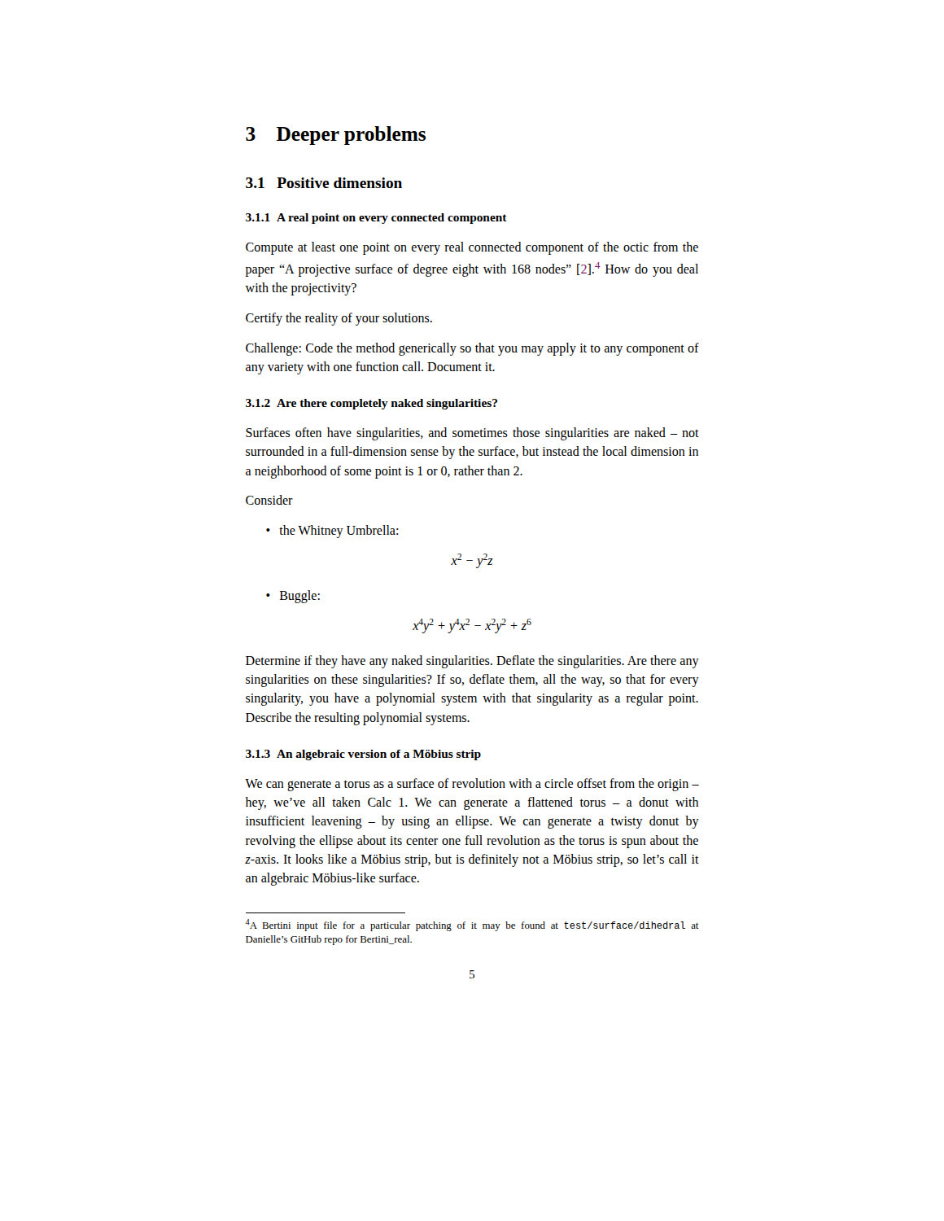3 Deeper problems
3.1 Positive dimension
3.1.1 A real point on every connected component
Compute at least one point on every real connected component of the octic from the paper “A projective surface of degree eight with 168 nodes” [2].4 How do you deal with the projectivity?
Certify the reality of your solutions.
Challenge: Code the method generically so that you may apply it to any component of any variety with one function call. Document it.
3.1.2 Are there completely naked singularities?
Surfaces often have singularities, and sometimes those singularities are naked – not surrounded in a full-dimension sense by the surface, but instead the local dimension in a neighborhood of some point is 1 or 0, rather than 2.
Consider
the Whitney Umbrella:
x2 − y2z
Buggle:
x4y2 + y4x2 − x2y2 + z6
Determine if they have any naked singularities. Deflate the singularities. Are there any singularities on these singularities? If so, deflate them, all the way, so that for every singularity, you have a polynomial system with that singularity as a regular point. Describe the resulting polynomial systems.
3.1.3 An algebraic version of a Möbius strip
We can generate a torus as a surface of revolution with a circle offset from the origin – hey, we’ve all taken Calc 1. We can generate a flattened torus – a donut with insufficient leavening – by using an ellipse. We can generate a twisty donut by revolving the ellipse about its center one full revolution as the torus is spun about the z-axis. It looks like a Möbius strip, but is definitely not a Möbius strip, so let’s call it an algebraic Möbius-like surface.
4A Bertini input file for a particular patching of it may be found at test/surface/dihedral at Danielle’s GitHub repo for Bertini_real.
5